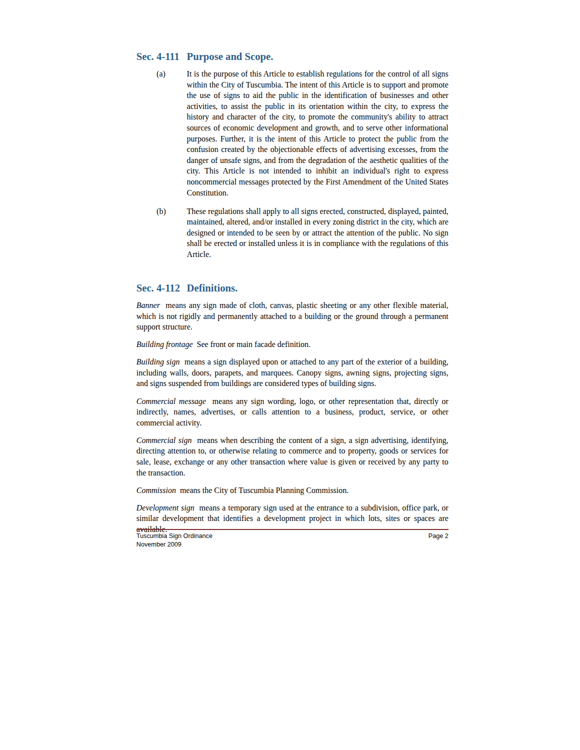Sec. 4-111 Purpose and Scope.
(a) It is the purpose of this Article to establish regulations for the control of all signs within the City of Tuscumbia. The intent of this Article is to support and promote the use of signs to aid the public in the identification of businesses and other activities, to assist the public in its orientation within the city, to express the history and character of the city, to promote the community's ability to attract sources of economic development and growth, and to serve other informational purposes. Further, it is the intent of this Article to protect the public from the confusion created by the objectionable effects of advertising excesses, from the danger of unsafe signs, and from the degradation of the aesthetic qualities of the city. This Article is not intended to inhibit an individual's right to express noncommercial messages protected by the First Amendment of the United States Constitution.
(b) These regulations shall apply to all signs erected, constructed, displayed, painted, maintained, altered, and/or installed in every zoning district in the city, which are designed or intended to be seen by or attract the attention of the public. No sign shall be erected or installed unless it is in compliance with the regulations of this Article.
Sec. 4-112 Definitions.
Banner means any sign made of cloth, canvas, plastic sheeting or any other flexible material, which is not rigidly and permanently attached to a building or the ground through a permanent support structure.
Building frontage See front or main facade definition.
Building sign means a sign displayed upon or attached to any part of the exterior of a building, including walls, doors, parapets, and marquees. Canopy signs, awning signs, projecting signs, and signs suspended from buildings are considered types of building signs.
Commercial message means any sign wording, logo, or other representation that, directly or indirectly, names, advertises, or calls attention to a business, product, service, or other commercial activity.
Commercial sign means when describing the content of a sign, a sign advertising, identifying, directing attention to, or otherwise relating to commerce and to property, goods or services for sale, lease, exchange or any other transaction where value is given or received by any party to the transaction.
Commission means the City of Tuscumbia Planning Commission.
Development sign means a temporary sign used at the entrance to a subdivision, office park, or similar development that identifies a development project in which lots, sites or spaces are available.
Tuscumbia Sign Ordinance
November 2009
Page 2